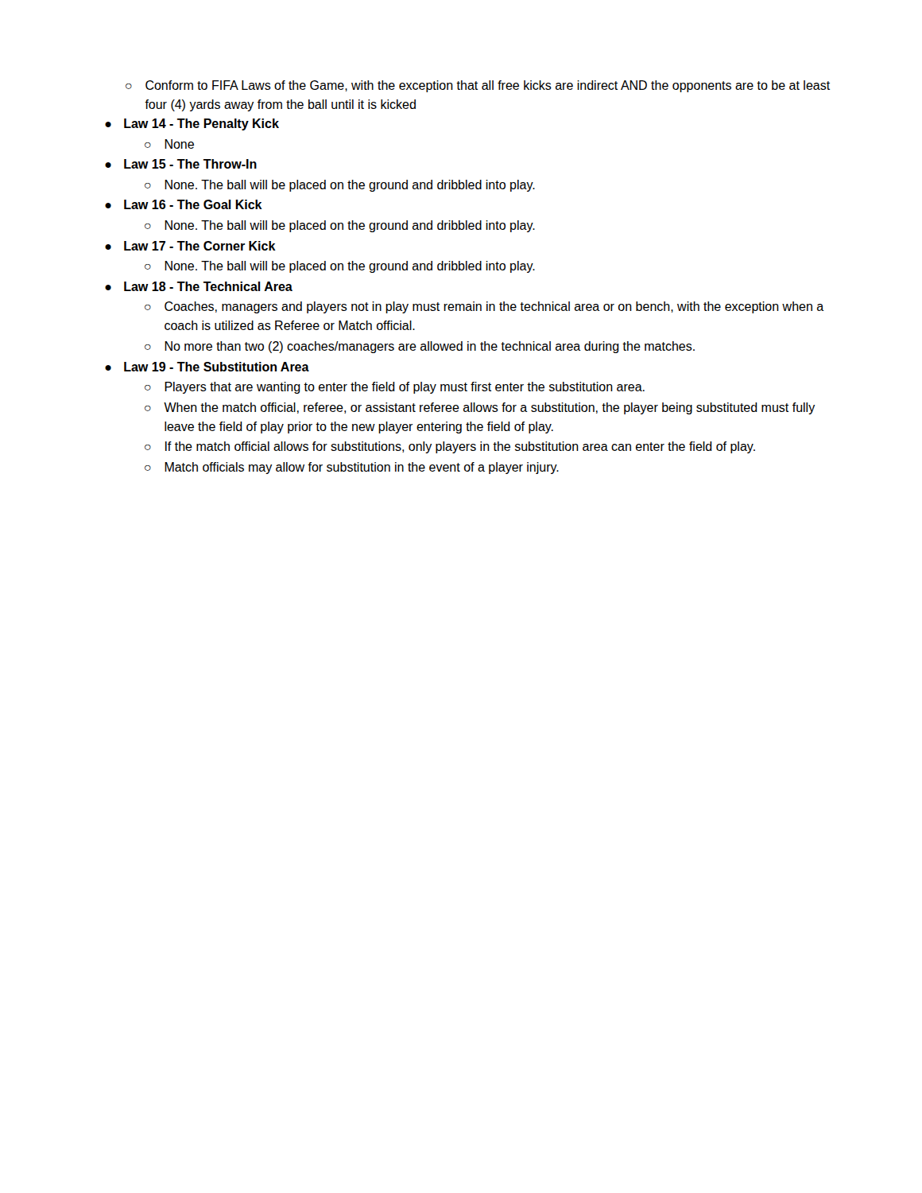○ Conform to FIFA Laws of the Game, with the exception that all free kicks are indirect AND the opponents are to be at least four (4) yards away from the ball until it is kicked
● Law 14 - The Penalty Kick
○None
● Law 15 - The Throw-In
○None. The ball will be placed on the ground and dribbled into play.
● Law 16 - The Goal Kick
○None. The ball will be placed on the ground and dribbled into play.
● Law 17 - The Corner Kick
○None. The ball will be placed on the ground and dribbled into play.
● Law 18 - The Technical Area
○Coaches, managers and players not in play must remain in the technical area or on bench, with the exception when a coach is utilized as Referee or Match official.
○No more than two (2) coaches/managers are allowed in the technical area during the matches.
● Law 19 - The Substitution Area
○Players that are wanting to enter the field of play must first enter the substitution area.
○When the match official, referee, or assistant referee allows for a substitution, the player being substituted must fully leave the field of play prior to the new player entering the field of play.
○If the match official allows for substitutions, only players in the substitution area can enter the field of play.
○Match officials may allow for substitution in the event of a player injury.